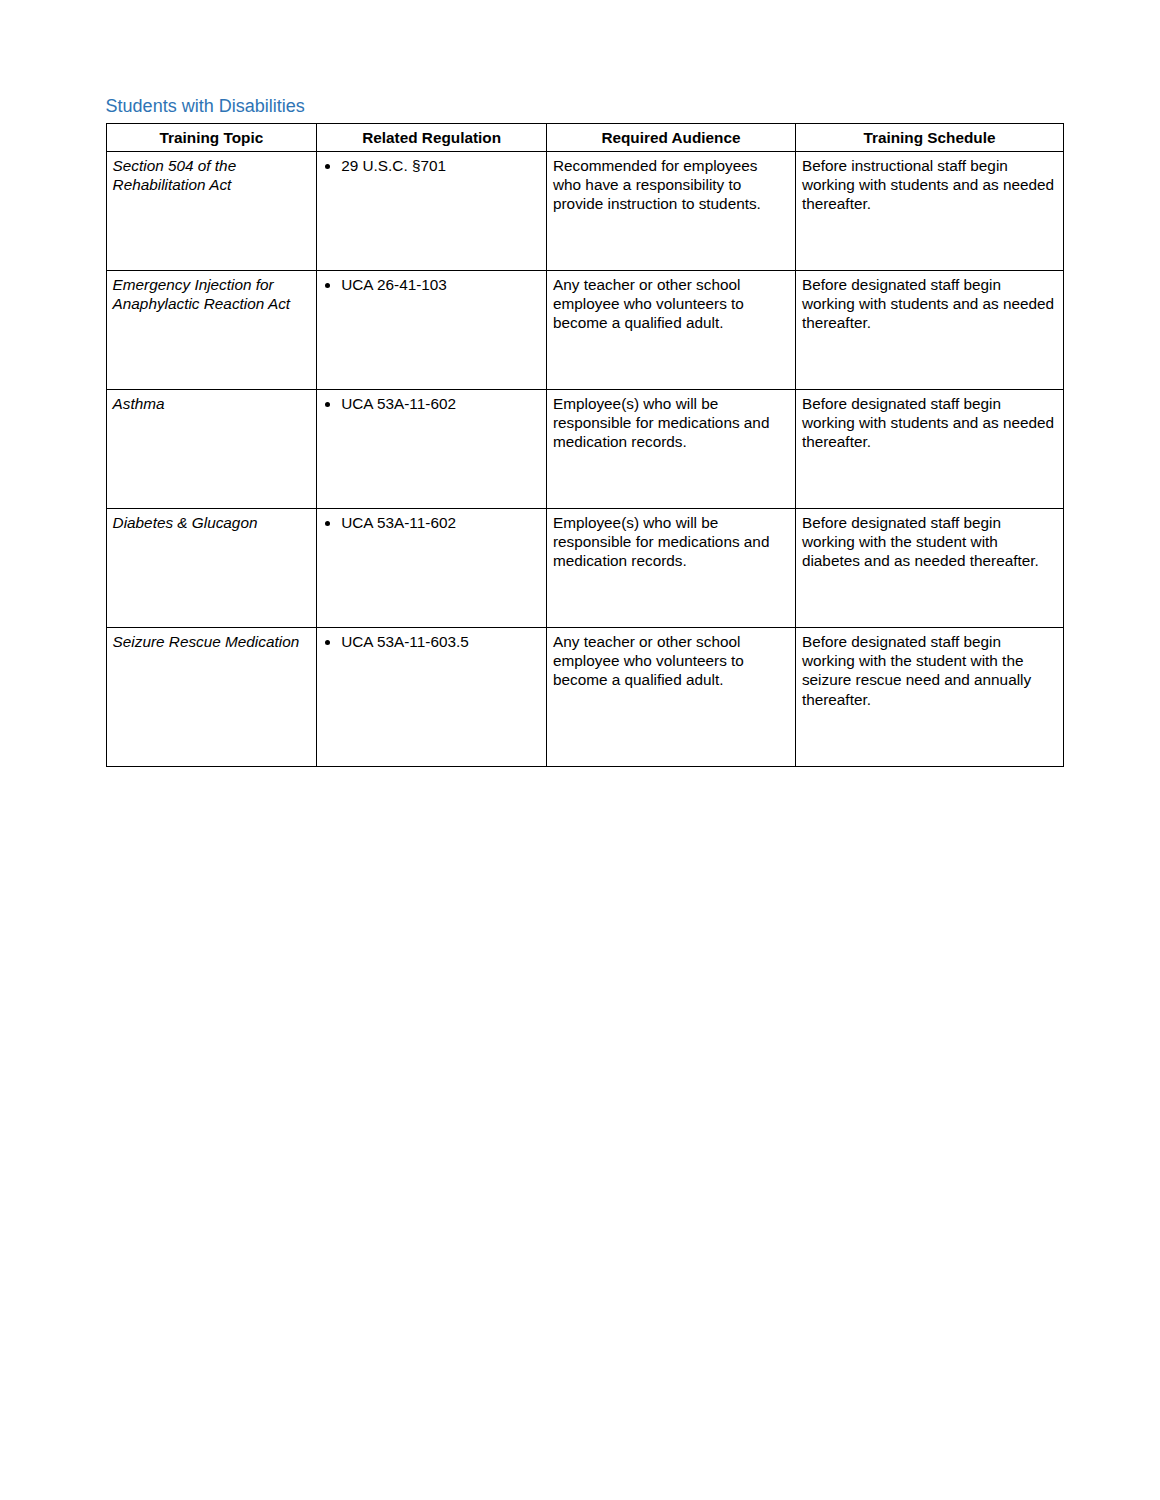Students with Disabilities
| Training Topic | Related Regulation | Required Audience | Training Schedule |
| --- | --- | --- | --- |
| Section 504 of the Rehabilitation Act | 29 U.S.C. §701 | Recommended for employees who have a responsibility to provide instruction to students. | Before instructional staff begin working with students and as needed thereafter. |
| Emergency Injection for Anaphylactic Reaction Act | UCA 26-41-103 | Any teacher or other school employee who volunteers to become a qualified adult. | Before designated staff begin working with students and as needed thereafter. |
| Asthma | UCA 53A-11-602 | Employee(s) who will be responsible for medications and medication records. | Before designated staff begin working with students and as needed thereafter. |
| Diabetes & Glucagon | UCA 53A-11-602 | Employee(s) who will be responsible for medications and medication records. | Before designated staff begin working with the student with diabetes and as needed thereafter. |
| Seizure Rescue Medication | UCA 53A-11-603.5 | Any teacher or other school employee who volunteers to become a qualified adult. | Before designated staff begin working with the student with the seizure rescue need and annually thereafter. |